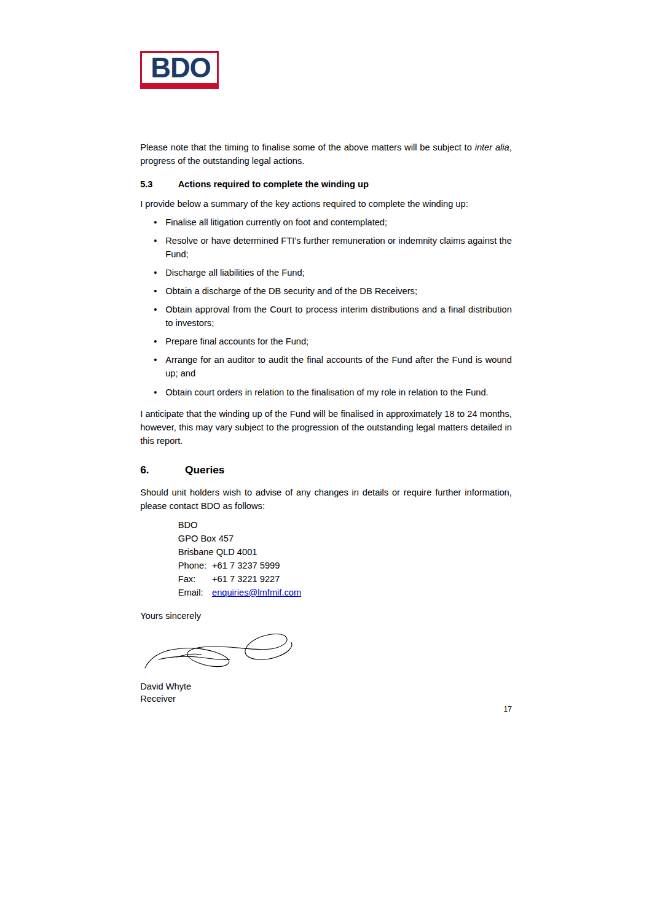BDO
Please note that the timing to finalise some of the above matters will be subject to inter alia, progress of the outstanding legal actions.
5.3 Actions required to complete the winding up
I provide below a summary of the key actions required to complete the winding up:
Finalise all litigation currently on foot and contemplated;
Resolve or have determined FTI’s further remuneration or indemnity claims against the Fund;
Discharge all liabilities of the Fund;
Obtain a discharge of the DB security and of the DB Receivers;
Obtain approval from the Court to process interim distributions and a final distribution to investors;
Prepare final accounts for the Fund;
Arrange for an auditor to audit the final accounts of the Fund after the Fund is wound up; and
Obtain court orders in relation to the finalisation of my role in relation to the Fund.
I anticipate that the winding up of the Fund will be finalised in approximately 18 to 24 months, however, this may vary subject to the progression of the outstanding legal matters detailed in this report.
6. Queries
Should unit holders wish to advise of any changes in details or require further information, please contact BDO as follows:
| BDO |
| GPO Box 457 |
| Brisbane QLD 4001 |
| Phone: | +61 7 3237 5999 |
| Fax: | +61 7 3221 9227 |
| Email: | enquiries@lmfmif.com |
Yours sincerely
David Whyte
Receiver
17